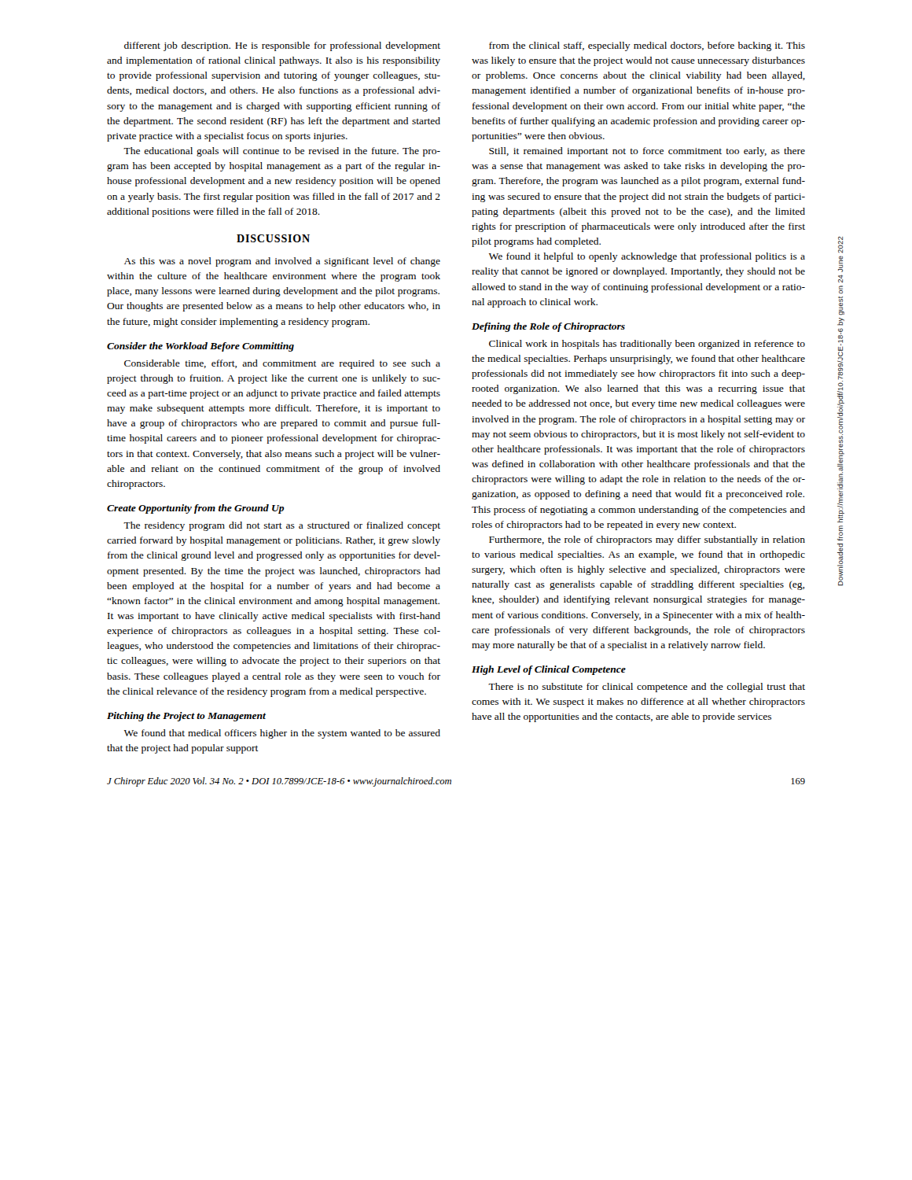Downloaded from http://meridian.allenpress.com/doi/pdf/10.7899/JCE-18-6 by guest on 24 June 2022
different job description. He is responsible for professional development and implementation of rational clinical pathways. It also is his responsibility to provide professional supervision and tutoring of younger colleagues, students, medical doctors, and others. He also functions as a professional advisory to the management and is charged with supporting efficient running of the department. The second resident (RF) has left the department and started private practice with a specialist focus on sports injuries.
The educational goals will continue to be revised in the future. The program has been accepted by hospital management as a part of the regular in-house professional development and a new residency position will be opened on a yearly basis. The first regular position was filled in the fall of 2017 and 2 additional positions were filled in the fall of 2018.
Discussion
As this was a novel program and involved a significant level of change within the culture of the healthcare environment where the program took place, many lessons were learned during development and the pilot programs. Our thoughts are presented below as a means to help other educators who, in the future, might consider implementing a residency program.
Consider the Workload Before Committing
Considerable time, effort, and commitment are required to see such a project through to fruition. A project like the current one is unlikely to succeed as a part-time project or an adjunct to private practice and failed attempts may make subsequent attempts more difficult. Therefore, it is important to have a group of chiropractors who are prepared to commit and pursue full-time hospital careers and to pioneer professional development for chiropractors in that context. Conversely, that also means such a project will be vulnerable and reliant on the continued commitment of the group of involved chiropractors.
Create Opportunity from the Ground Up
The residency program did not start as a structured or finalized concept carried forward by hospital management or politicians. Rather, it grew slowly from the clinical ground level and progressed only as opportunities for development presented. By the time the project was launched, chiropractors had been employed at the hospital for a number of years and had become a “known factor” in the clinical environment and among hospital management. It was important to have clinically active medical specialists with first-hand experience of chiropractors as colleagues in a hospital setting. These colleagues, who understood the competencies and limitations of their chiropractic colleagues, were willing to advocate the project to their superiors on that basis. These colleagues played a central role as they were seen to vouch for the clinical relevance of the residency program from a medical perspective.
Pitching the Project to Management
We found that medical officers higher in the system wanted to be assured that the project had popular support
from the clinical staff, especially medical doctors, before backing it. This was likely to ensure that the project would not cause unnecessary disturbances or problems. Once concerns about the clinical viability had been allayed, management identified a number of organizational benefits of in-house professional development on their own accord. From our initial white paper, “the benefits of further qualifying an academic profession and providing career opportunities” were then obvious.
Still, it remained important not to force commitment too early, as there was a sense that management was asked to take risks in developing the program. Therefore, the program was launched as a pilot program, external funding was secured to ensure that the project did not strain the budgets of participating departments (albeit this proved not to be the case), and the limited rights for prescription of pharmaceuticals were only introduced after the first pilot programs had completed.
We found it helpful to openly acknowledge that professional politics is a reality that cannot be ignored or downplayed. Importantly, they should not be allowed to stand in the way of continuing professional development or a rational approach to clinical work.
Defining the Role of Chiropractors
Clinical work in hospitals has traditionally been organized in reference to the medical specialties. Perhaps unsurprisingly, we found that other healthcare professionals did not immediately see how chiropractors fit into such a deep-rooted organization. We also learned that this was a recurring issue that needed to be addressed not once, but every time new medical colleagues were involved in the program. The role of chiropractors in a hospital setting may or may not seem obvious to chiropractors, but it is most likely not self-evident to other healthcare professionals. It was important that the role of chiropractors was defined in collaboration with other healthcare professionals and that the chiropractors were willing to adapt the role in relation to the needs of the organization, as opposed to defining a need that would fit a preconceived role. This process of negotiating a common understanding of the competencies and roles of chiropractors had to be repeated in every new context.
Furthermore, the role of chiropractors may differ substantially in relation to various medical specialties. As an example, we found that in orthopedic surgery, which often is highly selective and specialized, chiropractors were naturally cast as generalists capable of straddling different specialties (eg, knee, shoulder) and identifying relevant nonsurgical strategies for management of various conditions. Conversely, in a Spinecenter with a mix of healthcare professionals of very different backgrounds, the role of chiropractors may more naturally be that of a specialist in a relatively narrow field.
High Level of Clinical Competence
There is no substitute for clinical competence and the collegial trust that comes with it. We suspect it makes no difference at all whether chiropractors have all the opportunities and the contacts, are able to provide services
J Chiropr Educ 2020 Vol. 34 No. 2 • DOI 10.7899/JCE-18-6 • www.journalchiroed.com
169